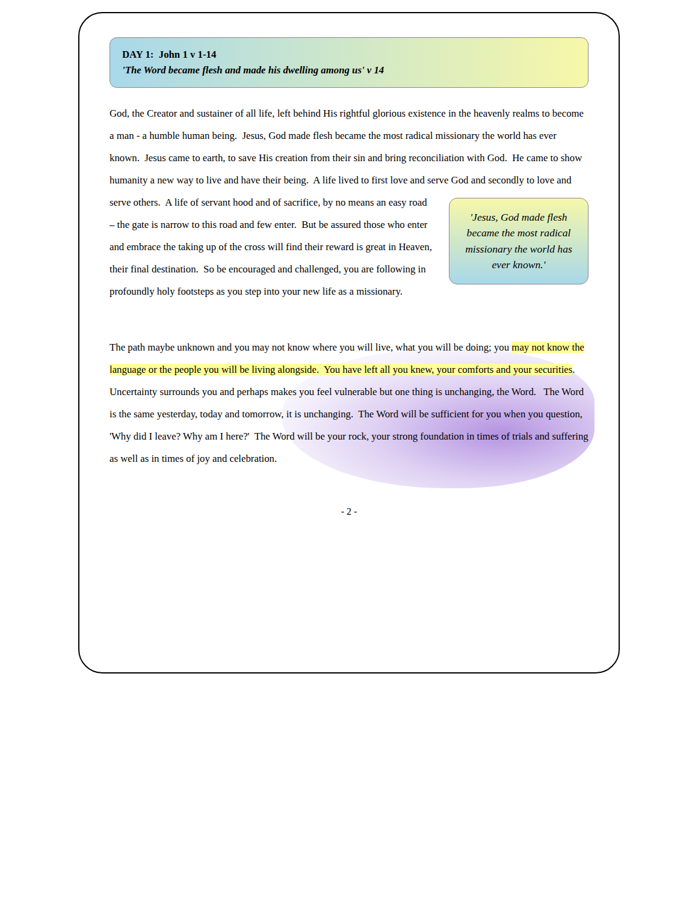DAY 1: John 1 v 1-14
'The Word became flesh and made his dwelling among us' v 14
God, the Creator and sustainer of all life, left behind His rightful glorious existence in the heavenly realms to become a man - a humble human being. Jesus, God made flesh became the most radical missionary the world has ever known. Jesus came to earth, to save His creation from their sin and bring reconciliation with God. He came to show humanity a new way to live and have their being. A life lived to first love and serve God and secondly to love and serve others. A life of servant hood and of sacrifice, by 'Jesus, God made flesh became the most radical missionary the world has ever known.' no means an easy road – the gate is narrow to this road and few enter. But be assured those who enter and embrace the taking up of the cross will find their reward is great in Heaven, their final destination. So be encouraged and challenged, you are following in profoundly holy footsteps as you step into your new life as a missionary.
The path maybe unknown and you may not know where you will live, what you will be doing; you may not know the language or the people you will be living alongside. You have left all you knew, your comforts and your securities. Uncertainty surrounds you and perhaps makes you feel vulnerable but one thing is unchanging, the Word. The Word is the same yesterday, today and tomorrow, it is unchanging. The Word will be sufficient for you when you question, 'Why did I leave? Why am I here?' The Word will be your rock, your strong foundation in times of trials and suffering as well as in times of joy and celebration.
- 2 -